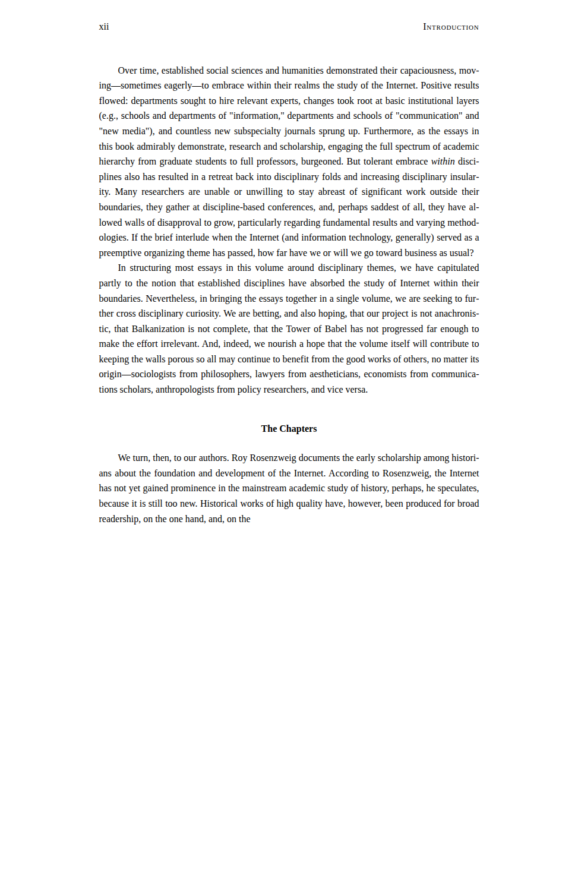xii Introduction
Over time, established social sciences and humanities demonstrated their capaciousness, moving—sometimes eagerly—to embrace within their realms the study of the Internet. Positive results flowed: departments sought to hire relevant experts, changes took root at basic institutional layers (e.g., schools and departments of "information," departments and schools of "communication" and "new media"), and countless new subspecialty journals sprung up. Furthermore, as the essays in this book admirably demonstrate, research and scholarship, engaging the full spectrum of academic hierarchy from graduate students to full professors, burgeoned. But tolerant embrace within disciplines also has resulted in a retreat back into disciplinary folds and increasing disciplinary insularity. Many researchers are unable or unwilling to stay abreast of significant work outside their boundaries, they gather at discipline-based conferences, and, perhaps saddest of all, they have allowed walls of disapproval to grow, particularly regarding fundamental results and varying methodologies. If the brief interlude when the Internet (and information technology, generally) served as a preemptive organizing theme has passed, how far have we or will we go toward business as usual?
In structuring most essays in this volume around disciplinary themes, we have capitulated partly to the notion that established disciplines have absorbed the study of Internet within their boundaries. Nevertheless, in bringing the essays together in a single volume, we are seeking to further cross disciplinary curiosity. We are betting, and also hoping, that our project is not anachronistic, that Balkanization is not complete, that the Tower of Babel has not progressed far enough to make the effort irrelevant. And, indeed, we nourish a hope that the volume itself will contribute to keeping the walls porous so all may continue to benefit from the good works of others, no matter its origin—sociologists from philosophers, lawyers from aestheticians, economists from communications scholars, anthropologists from policy researchers, and vice versa.
The Chapters
We turn, then, to our authors. Roy Rosenzweig documents the early scholarship among historians about the foundation and development of the Internet. According to Rosenzweig, the Internet has not yet gained prominence in the mainstream academic study of history, perhaps, he speculates, because it is still too new. Historical works of high quality have, however, been produced for broad readership, on the one hand, and, on the